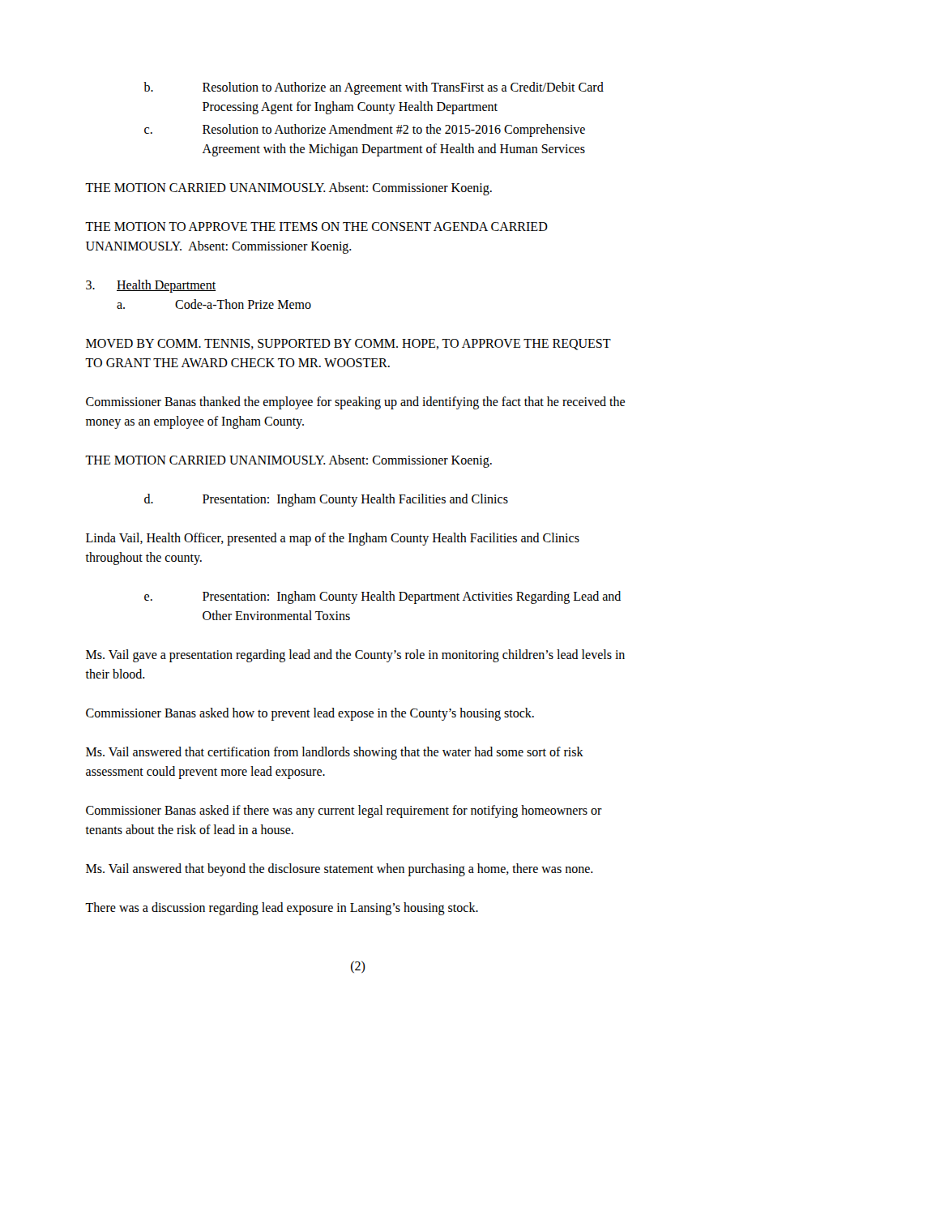b. Resolution to Authorize an Agreement with TransFirst as a Credit/Debit Card Processing Agent for Ingham County Health Department
c. Resolution to Authorize Amendment #2 to the 2015-2016 Comprehensive Agreement with the Michigan Department of Health and Human Services
THE MOTION CARRIED UNANIMOUSLY. Absent: Commissioner Koenig.
THE MOTION TO APPROVE THE ITEMS ON THE CONSENT AGENDA CARRIED UNANIMOUSLY. Absent: Commissioner Koenig.
3. Health Department
a. Code-a-Thon Prize Memo
MOVED BY COMM. TENNIS, SUPPORTED BY COMM. HOPE, TO APPROVE THE REQUEST TO GRANT THE AWARD CHECK TO MR. WOOSTER.
Commissioner Banas thanked the employee for speaking up and identifying the fact that he received the money as an employee of Ingham County.
THE MOTION CARRIED UNANIMOUSLY. Absent: Commissioner Koenig.
d. Presentation: Ingham County Health Facilities and Clinics
Linda Vail, Health Officer, presented a map of the Ingham County Health Facilities and Clinics throughout the county.
e. Presentation: Ingham County Health Department Activities Regarding Lead and Other Environmental Toxins
Ms. Vail gave a presentation regarding lead and the County’s role in monitoring children’s lead levels in their blood.
Commissioner Banas asked how to prevent lead expose in the County’s housing stock.
Ms. Vail answered that certification from landlords showing that the water had some sort of risk assessment could prevent more lead exposure.
Commissioner Banas asked if there was any current legal requirement for notifying homeowners or tenants about the risk of lead in a house.
Ms. Vail answered that beyond the disclosure statement when purchasing a home, there was none.
There was a discussion regarding lead exposure in Lansing’s housing stock.
(2)